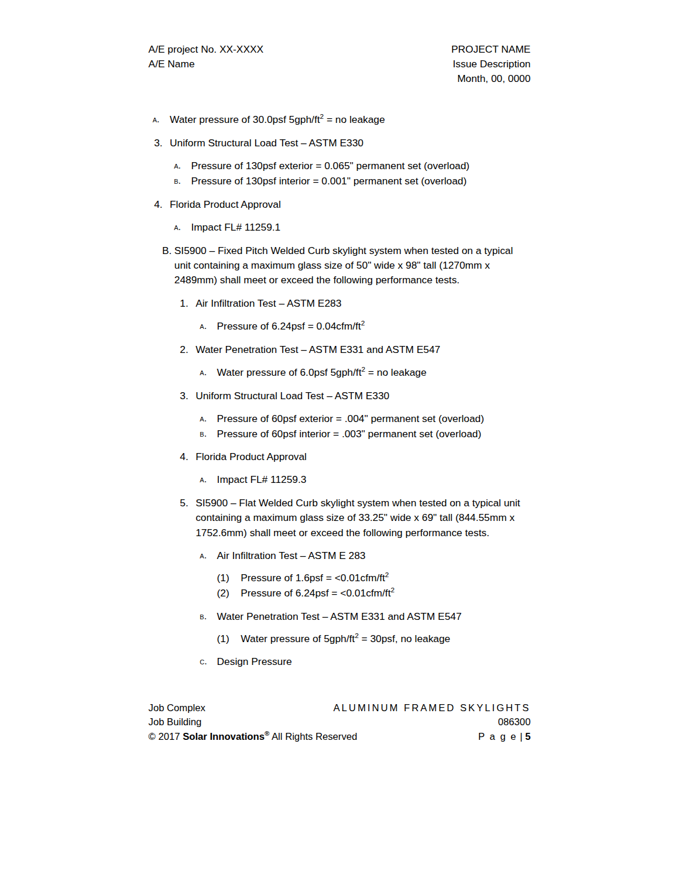A/E project No. XX-XXXX
PROJECT NAME
A/E Name
Issue Description
Month, 00, 0000
a. Water pressure of 30.0psf 5gph/ft2 = no leakage
3. Uniform Structural Load Test – ASTM E330
a. Pressure of 130psf exterior = 0.065" permanent set (overload)
b. Pressure of 130psf interior = 0.001" permanent set (overload)
4. Florida Product Approval
a. Impact FL# 11259.1
B. SI5900 – Fixed Pitch Welded Curb skylight system when tested on a typical unit containing a maximum glass size of 50" wide x 98" tall (1270mm x 2489mm) shall meet or exceed the following performance tests.
1. Air Infiltration Test – ASTM E283
a. Pressure of 6.24psf = 0.04cfm/ft2
2. Water Penetration Test – ASTM E331 and ASTM E547
a. Water pressure of 6.0psf 5gph/ft2 = no leakage
3. Uniform Structural Load Test – ASTM E330
a. Pressure of 60psf exterior = .004" permanent set (overload)
b. Pressure of 60psf interior = .003" permanent set (overload)
4. Florida Product Approval
a. Impact FL# 11259.3
5. SI5900 – Flat Welded Curb skylight system when tested on a typical unit containing a maximum glass size of 33.25" wide x 69" tall (844.55mm x 1752.6mm) shall meet or exceed the following performance tests.
a. Air Infiltration Test – ASTM E 283
(1) Pressure of 1.6psf = <0.01cfm/ft2
(2) Pressure of 6.24psf = <0.01cfm/ft2
b. Water Penetration Test – ASTM E331 and ASTM E547
(1) Water pressure of 5gph/ft2 = 30psf, no leakage
c. Design Pressure
Job Complex
ALUMINUM FRAMED SKYLIGHTS
Job Building
086300
© 2017 Solar Innovations® All Rights Reserved
P a g e | 5